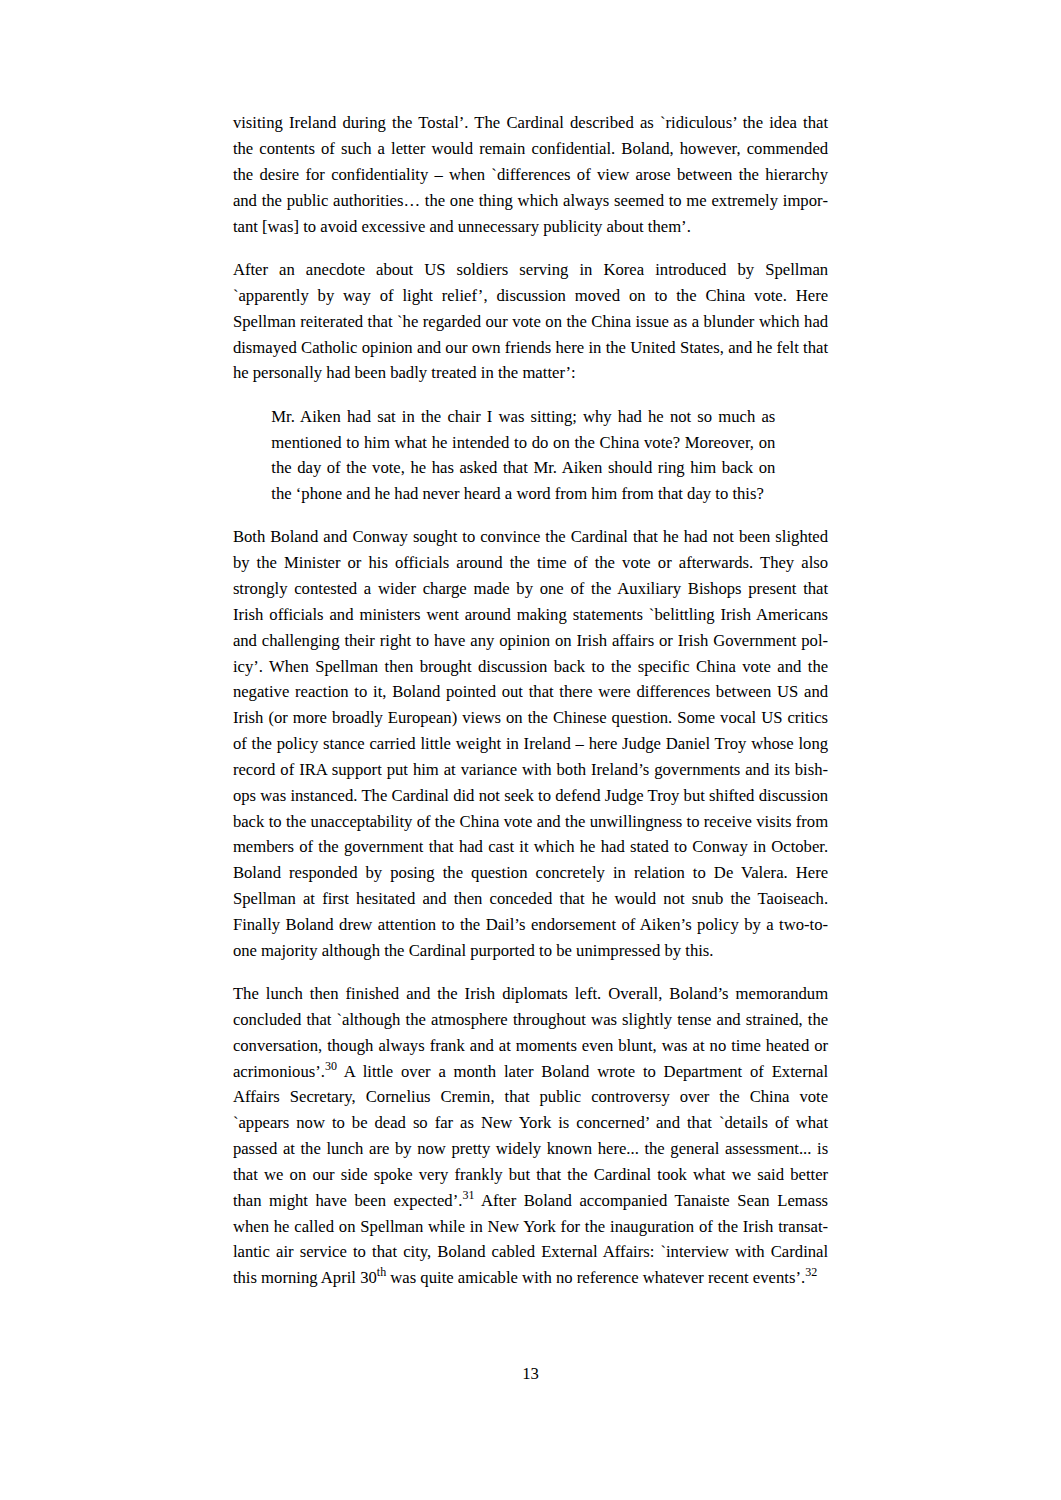visiting Ireland during the Tostal’. The Cardinal described as `ridiculous’ the idea that the contents of such a letter would remain confidential. Boland, however, commended the desire for confidentiality – when `differences of view arose between the hierarchy and the public authorities… the one thing which always seemed to me extremely important [was] to avoid excessive and unnecessary publicity about them’.
After an anecdote about US soldiers serving in Korea introduced by Spellman `apparently by way of light relief’, discussion moved on to the China vote. Here Spellman reiterated that `he regarded our vote on the China issue as a blunder which had dismayed Catholic opinion and our own friends here in the United States, and he felt that he personally had been badly treated in the matter’:
Mr. Aiken had sat in the chair I was sitting; why had he not so much as mentioned to him what he intended to do on the China vote? Moreover, on the day of the vote, he has asked that Mr. Aiken should ring him back on the ‘phone and he had never heard a word from him from that day to this?
Both Boland and Conway sought to convince the Cardinal that he had not been slighted by the Minister or his officials around the time of the vote or afterwards. They also strongly contested a wider charge made by one of the Auxiliary Bishops present that Irish officials and ministers went around making statements `belittling Irish Americans and challenging their right to have any opinion on Irish affairs or Irish Government policy’. When Spellman then brought discussion back to the specific China vote and the negative reaction to it, Boland pointed out that there were differences between US and Irish (or more broadly European) views on the Chinese question. Some vocal US critics of the policy stance carried little weight in Ireland – here Judge Daniel Troy whose long record of IRA support put him at variance with both Ireland’s governments and its bishops was instanced. The Cardinal did not seek to defend Judge Troy but shifted discussion back to the unacceptability of the China vote and the unwillingness to receive visits from members of the government that had cast it which he had stated to Conway in October. Boland responded by posing the question concretely in relation to De Valera. Here Spellman at first hesitated and then conceded that he would not snub the Taoiseach. Finally Boland drew attention to the Dail’s endorsement of Aiken’s policy by a two-to-one majority although the Cardinal purported to be unimpressed by this.
The lunch then finished and the Irish diplomats left. Overall, Boland’s memorandum concluded that `although the atmosphere throughout was slightly tense and strained, the conversation, though always frank and at moments even blunt, was at no time heated or acrimonious’.30 A little over a month later Boland wrote to Department of External Affairs Secretary, Cornelius Cremin, that public controversy over the China vote `appears now to be dead so far as New York is concerned’ and that `details of what passed at the lunch are by now pretty widely known here... the general assessment... is that we on our side spoke very frankly but that the Cardinal took what we said better than might have been expected’.31 After Boland accompanied Tanaiste Sean Lemass when he called on Spellman while in New York for the inauguration of the Irish transatlantic air service to that city, Boland cabled External Affairs: `interview with Cardinal this morning April 30th was quite amicable with no reference whatever recent events’.32
13